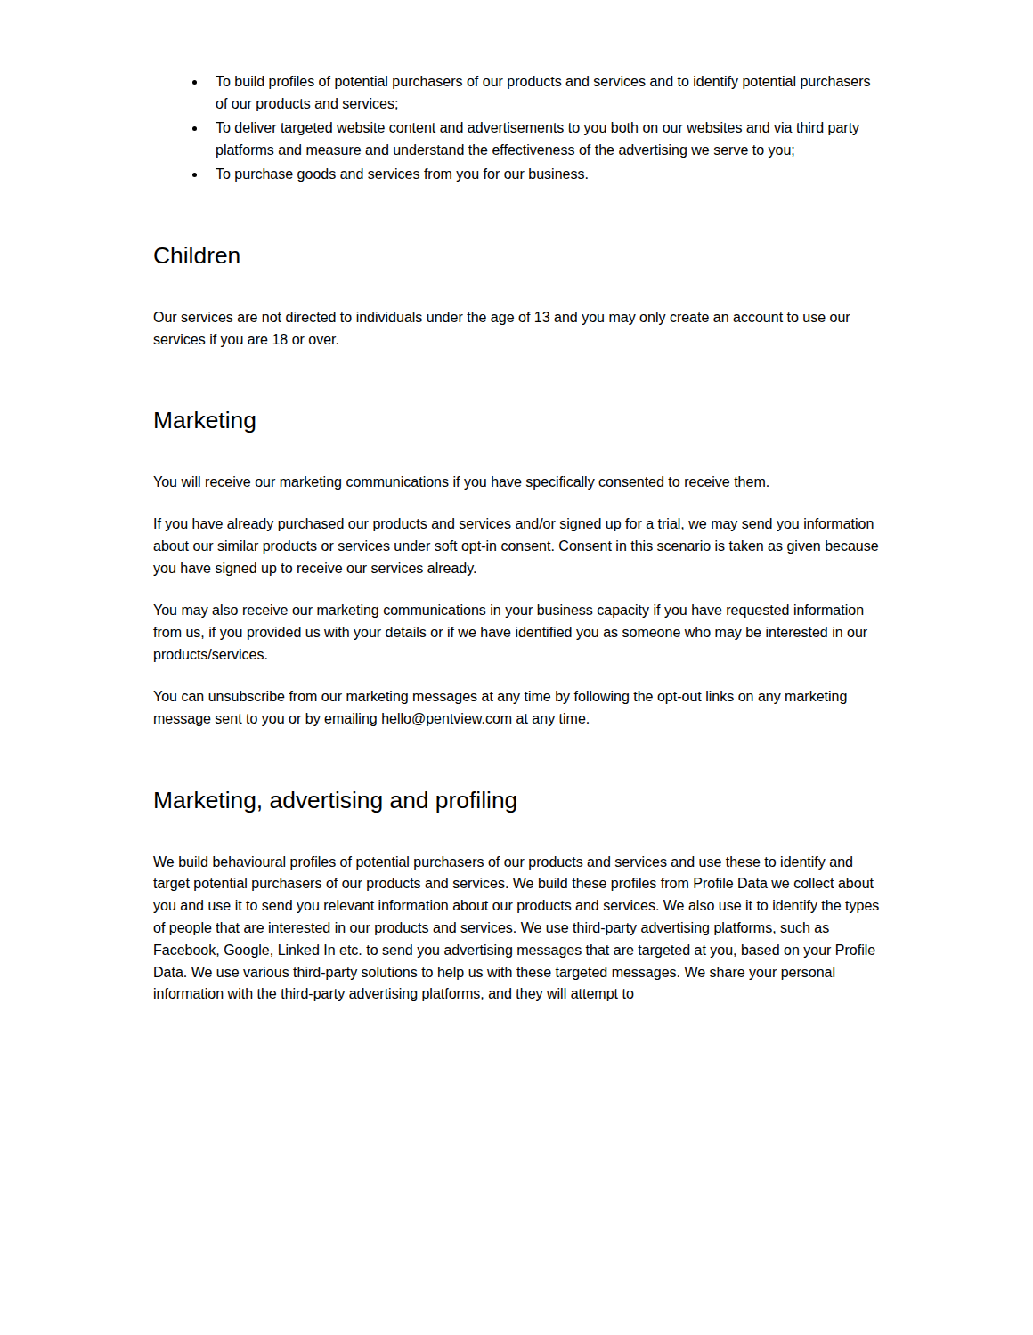To build profiles of potential purchasers of our products and services and to identify potential purchasers of our products and services;
To deliver targeted website content and advertisements to you both on our websites and via third party platforms and measure and understand the effectiveness of the advertising we serve to you;
To purchase goods and services from you for our business.
Children
Our services are not directed to individuals under the age of 13 and you may only create an account to use our services if you are 18 or over.
Marketing
You will receive our marketing communications if you have specifically consented to receive them.
If you have already purchased our products and services and/or signed up for a trial, we may send you information about our similar products or services under soft opt-in consent. Consent in this scenario is taken as given because you have signed up to receive our services already.
You may also receive our marketing communications in your business capacity if you have requested information from us, if you provided us with your details or if we have identified you as someone who may be interested in our products/services.
You can unsubscribe from our marketing messages at any time by following the opt-out links on any marketing message sent to you or by emailing hello@pentview.com at any time.
Marketing, advertising and profiling
We build behavioural profiles of potential purchasers of our products and services and use these to identify and target potential purchasers of our products and services. We build these profiles from Profile Data we collect about you and use it to send you relevant information about our products and services. We also use it to identify the types of people that are interested in our products and services. We use third-party advertising platforms, such as Facebook, Google, Linked In etc. to send you advertising messages that are targeted at you, based on your Profile Data. We use various third-party solutions to help us with these targeted messages. We share your personal information with the third-party advertising platforms, and they will attempt to